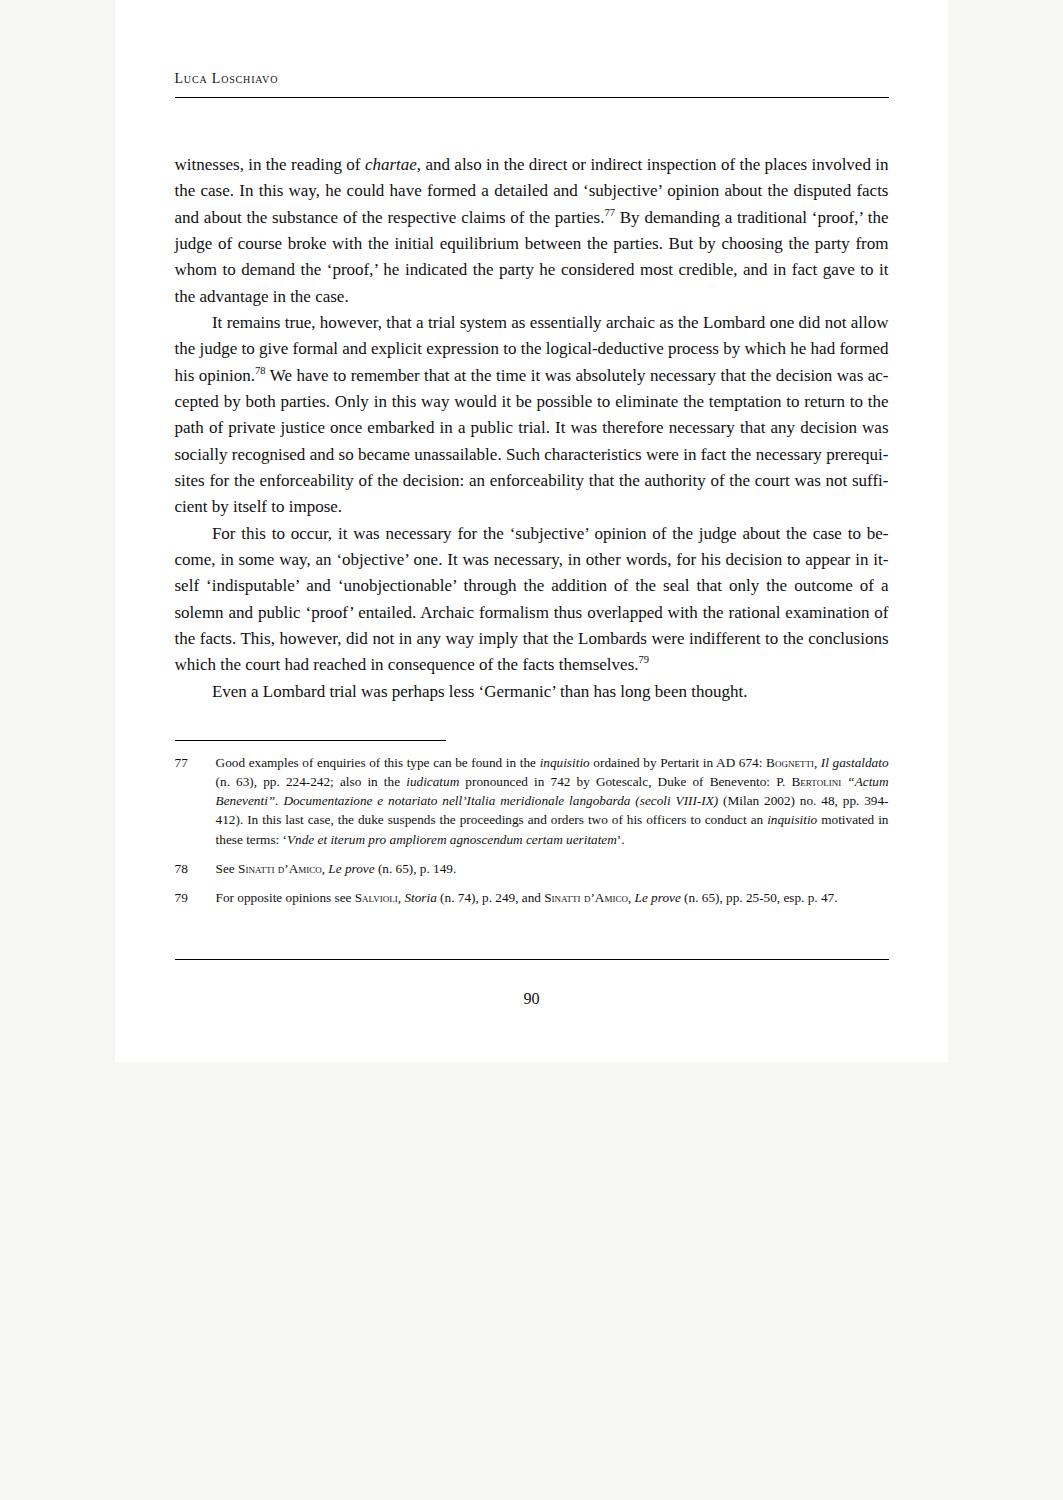Luca Loschiavo
witnesses, in the reading of chartae, and also in the direct or indirect inspection of the places involved in the case. In this way, he could have formed a detailed and ‘subjective’ opinion about the disputed facts and about the substance of the respective claims of the parties.77 By demanding a traditional ‘proof,’ the judge of course broke with the initial equilibrium between the parties. But by choosing the party from whom to demand the ‘proof,’ he indicated the party he considered most credible, and in fact gave to it the advantage in the case.
It remains true, however, that a trial system as essentially archaic as the Lombard one did not allow the judge to give formal and explicit expression to the logical-deductive process by which he had formed his opinion.78 We have to remember that at the time it was absolutely necessary that the decision was accepted by both parties. Only in this way would it be possible to eliminate the temptation to return to the path of private justice once embarked in a public trial. It was therefore necessary that any decision was socially recognised and so became unassailable. Such characteristics were in fact the necessary prerequisites for the enforceability of the decision: an enforceability that the authority of the court was not sufficient by itself to impose.
For this to occur, it was necessary for the ‘subjective’ opinion of the judge about the case to become, in some way, an ‘objective’ one. It was necessary, in other words, for his decision to appear in itself ‘indisputable’ and ‘unobjectionable’ through the addition of the seal that only the outcome of a solemn and public ‘proof’ entailed. Archaic formalism thus overlapped with the rational examination of the facts. This, however, did not in any way imply that the Lombards were indifferent to the conclusions which the court had reached in consequence of the facts themselves.79
Even a Lombard trial was perhaps less ‘Germanic’ than has long been thought.
77
Good examples of enquiries of this type can be found in the inquisitio ordained by Pertarit in AD 674: Bognetti, Il gastaldato (n. 63), pp. 224-242; also in the iudicatum pronounced in 742 by Gotescalc, Duke of Benevento: P. Bertolini “Actum Beneventi”. Documentazione e notariato nell’Italia meridionale langobarda (secoli VIII-IX) (Milan 2002) no. 48, pp. 394-412). In this last case, the duke suspends the proceedings and orders two of his officers to conduct an inquisitio motivated in these terms: ‘Vnde et iterum pro ampliorem agnoscendum certam ueritatem’.
78
See Sinatti d’Amico, Le prove (n. 65), p. 149.
79
For opposite opinions see Salvioli, Storia (n. 74), p. 249, and Sinatti d’Amico, Le prove (n. 65), pp. 25-50, esp. p. 47.
90